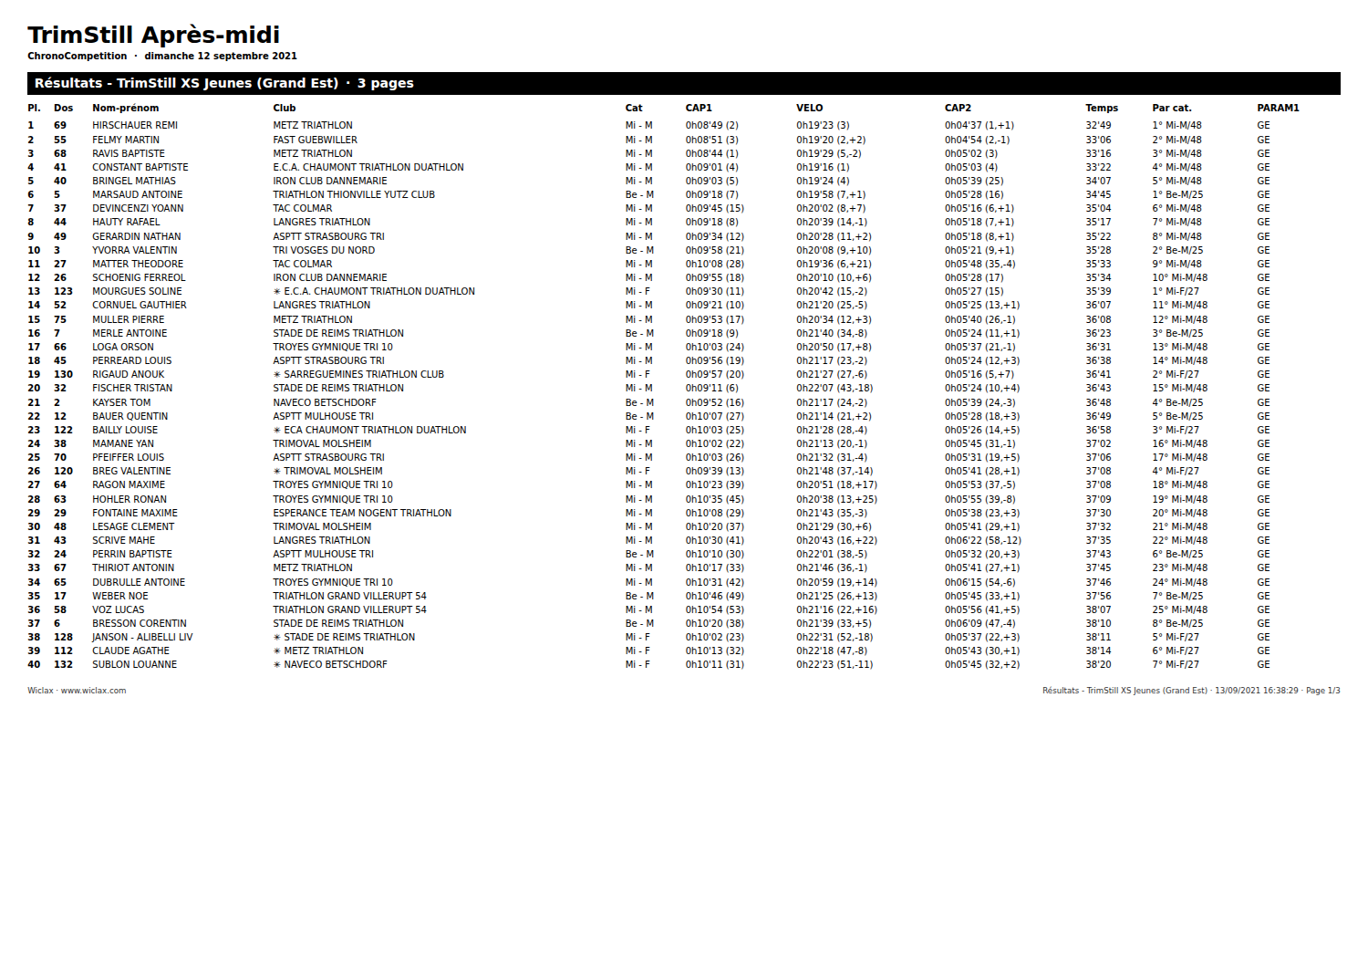TrimStill Après-midi
ChronoCompetition·dimanche 12 septembre 2021
Résultats - TrimStill XS Jeunes (Grand Est)·3 pages
| Pl. | Dos | Nom-prénom | Club | Cat | CAP1 | VELO | CAP2 | Temps | Par cat. | PARAM1 |
| --- | --- | --- | --- | --- | --- | --- | --- | --- | --- | --- |
| 1 | 69 | HIRSCHAUER REMI | METZ TRIATHLON | Mi - M | 0h08'49 (2) | 0h19'23 (3) | 0h04'37 (1,+1) | 32'49 | 1° Mi-M/48 | GE |
| 2 | 55 | FELMY MARTIN | FAST GUEBWILLER | Mi - M | 0h08'51 (3) | 0h19'20 (2,+2) | 0h04'54 (2,-1) | 33'06 | 2° Mi-M/48 | GE |
| 3 | 68 | RAVIS BAPTISTE | METZ TRIATHLON | Mi - M | 0h08'44 (1) | 0h19'29 (5,-2) | 0h05'02 (3) | 33'16 | 3° Mi-M/48 | GE |
| 4 | 41 | CONSTANT BAPTISTE | E.C.A. CHAUMONT TRIATHLON DUATHLON | Mi - M | 0h09'01 (4) | 0h19'16 (1) | 0h05'03 (4) | 33'22 | 4° Mi-M/48 | GE |
| 5 | 40 | BRINGEL MATHIAS | IRON CLUB DANNEMARIE | Mi - M | 0h09'03 (5) | 0h19'24 (4) | 0h05'39 (25) | 34'07 | 5° Mi-M/48 | GE |
| 6 | 5 | MARSAUD ANTOINE | TRIATHLON THIONVILLE YUTZ CLUB | Be - M | 0h09'18 (7) | 0h19'58 (7,+1) | 0h05'28 (16) | 34'45 | 1° Be-M/25 | GE |
| 7 | 37 | DEVINCENZI YOANN | TAC COLMAR | Mi - M | 0h09'45 (15) | 0h20'02 (8,+7) | 0h05'16 (6,+1) | 35'04 | 6° Mi-M/48 | GE |
| 8 | 44 | HAUTY RAFAEL | LANGRES TRIATHLON | Mi - M | 0h09'18 (8) | 0h20'39 (14,-1) | 0h05'18 (7,+1) | 35'17 | 7° Mi-M/48 | GE |
| 9 | 49 | GERARDIN NATHAN | ASPTT STRASBOURG TRI | Mi - M | 0h09'34 (12) | 0h20'28 (11,+2) | 0h05'18 (8,+1) | 35'22 | 8° Mi-M/48 | GE |
| 10 | 3 | YVORRA VALENTIN | TRI VOSGES DU NORD | Be - M | 0h09'58 (21) | 0h20'08 (9,+10) | 0h05'21 (9,+1) | 35'28 | 2° Be-M/25 | GE |
| 11 | 27 | MATTER THEODORE | TAC COLMAR | Mi - M | 0h10'08 (28) | 0h19'36 (6,+21) | 0h05'48 (35,-4) | 35'33 | 9° Mi-M/48 | GE |
| 12 | 26 | SCHOENIG FERREOL | IRON CLUB DANNEMARIE | Mi - M | 0h09'55 (18) | 0h20'10 (10,+6) | 0h05'28 (17) | 35'34 | 10° Mi-M/48 | GE |
| 13 | 123 | MOURGUES SOLINE | ✳ E.C.A. CHAUMONT TRIATHLON DUATHLON | Mi - F | 0h09'30 (11) | 0h20'42 (15,-2) | 0h05'27 (15) | 35'39 | 1° Mi-F/27 | GE |
| 14 | 52 | CORNUEL GAUTHIER | LANGRES TRIATHLON | Mi - M | 0h09'21 (10) | 0h21'20 (25,-5) | 0h05'25 (13,+1) | 36'07 | 11° Mi-M/48 | GE |
| 15 | 75 | MULLER PIERRE | METZ TRIATHLON | Mi - M | 0h09'53 (17) | 0h20'34 (12,+3) | 0h05'40 (26,-1) | 36'08 | 12° Mi-M/48 | GE |
| 16 | 7 | MERLE ANTOINE | STADE DE REIMS TRIATHLON | Be - M | 0h09'18 (9) | 0h21'40 (34,-8) | 0h05'24 (11,+1) | 36'23 | 3° Be-M/25 | GE |
| 17 | 66 | LOGA ORSON | TROYES GYMNIQUE TRI 10 | Mi - M | 0h10'03 (24) | 0h20'50 (17,+8) | 0h05'37 (21,-1) | 36'31 | 13° Mi-M/48 | GE |
| 18 | 45 | PERREARD LOUIS | ASPTT STRASBOURG TRI | Mi - M | 0h09'56 (19) | 0h21'17 (23,-2) | 0h05'24 (12,+3) | 36'38 | 14° Mi-M/48 | GE |
| 19 | 130 | RIGAUD ANOUK | ✳ SARREGUEMINES TRIATHLON CLUB | Mi - F | 0h09'57 (20) | 0h21'27 (27,-6) | 0h05'16 (5,+7) | 36'41 | 2° Mi-F/27 | GE |
| 20 | 32 | FISCHER TRISTAN | STADE DE REIMS TRIATHLON | Mi - M | 0h09'11 (6) | 0h22'07 (43,-18) | 0h05'24 (10,+4) | 36'43 | 15° Mi-M/48 | GE |
| 21 | 2 | KAYSER TOM | NAVECO BETSCHDORF | Be - M | 0h09'52 (16) | 0h21'17 (24,-2) | 0h05'39 (24,-3) | 36'48 | 4° Be-M/25 | GE |
| 22 | 12 | BAUER QUENTIN | ASPTT MULHOUSE TRI | Be - M | 0h10'07 (27) | 0h21'14 (21,+2) | 0h05'28 (18,+3) | 36'49 | 5° Be-M/25 | GE |
| 23 | 122 | BAILLY LOUISE | ✳ ECA CHAUMONT TRIATHLON DUATHLON | Mi - F | 0h10'03 (25) | 0h21'28 (28,-4) | 0h05'26 (14,+5) | 36'58 | 3° Mi-F/27 | GE |
| 24 | 38 | MAMANE YAN | TRIMOVAL MOLSHEIM | Mi - M | 0h10'02 (22) | 0h21'13 (20,-1) | 0h05'45 (31,-1) | 37'02 | 16° Mi-M/48 | GE |
| 25 | 70 | PFEIFFER LOUIS | ASPTT STRASBOURG TRI | Mi - M | 0h10'03 (26) | 0h21'32 (31,-4) | 0h05'31 (19,+5) | 37'06 | 17° Mi-M/48 | GE |
| 26 | 120 | BREG VALENTINE | ✳ TRIMOVAL MOLSHEIM | Mi - F | 0h09'39 (13) | 0h21'48 (37,-14) | 0h05'41 (28,+1) | 37'08 | 4° Mi-F/27 | GE |
| 27 | 64 | RAGON MAXIME | TROYES GYMNIQUE TRI 10 | Mi - M | 0h10'23 (39) | 0h20'51 (18,+17) | 0h05'53 (37,-5) | 37'08 | 18° Mi-M/48 | GE |
| 28 | 63 | HOHLER RONAN | TROYES GYMNIQUE TRI 10 | Mi - M | 0h10'35 (45) | 0h20'38 (13,+25) | 0h05'55 (39,-8) | 37'09 | 19° Mi-M/48 | GE |
| 29 | 29 | FONTAINE MAXIME | ESPERANCE TEAM NOGENT TRIATHLON | Mi - M | 0h10'08 (29) | 0h21'43 (35,-3) | 0h05'38 (23,+3) | 37'30 | 20° Mi-M/48 | GE |
| 30 | 48 | LESAGE CLEMENT | TRIMOVAL MOLSHEIM | Mi - M | 0h10'20 (37) | 0h21'29 (30,+6) | 0h05'41 (29,+1) | 37'32 | 21° Mi-M/48 | GE |
| 31 | 43 | SCRIVE MAHE | LANGRES TRIATHLON | Mi - M | 0h10'30 (41) | 0h20'43 (16,+22) | 0h06'22 (58,-12) | 37'35 | 22° Mi-M/48 | GE |
| 32 | 24 | PERRIN BAPTISTE | ASPTT MULHOUSE TRI | Be - M | 0h10'10 (30) | 0h22'01 (38,-5) | 0h05'32 (20,+3) | 37'43 | 6° Be-M/25 | GE |
| 33 | 67 | THIRIOT ANTONIN | METZ TRIATHLON | Mi - M | 0h10'17 (33) | 0h21'46 (36,-1) | 0h05'41 (27,+1) | 37'45 | 23° Mi-M/48 | GE |
| 34 | 65 | DUBRULLE ANTOINE | TROYES GYMNIQUE TRI 10 | Mi - M | 0h10'31 (42) | 0h20'59 (19,+14) | 0h06'15 (54,-6) | 37'46 | 24° Mi-M/48 | GE |
| 35 | 17 | WEBER NOE | TRIATHLON GRAND VILLERUPT 54 | Be - M | 0h10'46 (49) | 0h21'25 (26,+13) | 0h05'45 (33,+1) | 37'56 | 7° Be-M/25 | GE |
| 36 | 58 | VOZ LUCAS | TRIATHLON GRAND VILLERUPT 54 | Mi - M | 0h10'54 (53) | 0h21'16 (22,+16) | 0h05'56 (41,+5) | 38'07 | 25° Mi-M/48 | GE |
| 37 | 6 | BRESSON CORENTIN | STADE DE REIMS TRIATHLON | Be - M | 0h10'20 (38) | 0h21'39 (33,+5) | 0h06'09 (47,-4) | 38'10 | 8° Be-M/25 | GE |
| 38 | 128 | JANSON - ALIBELLI LIV | ✳ STADE DE REIMS TRIATHLON | Mi - F | 0h10'02 (23) | 0h22'31 (52,-18) | 0h05'37 (22,+3) | 38'11 | 5° Mi-F/27 | GE |
| 39 | 112 | CLAUDE AGATHE | ✳ METZ TRIATHLON | Mi - F | 0h10'13 (32) | 0h22'18 (47,-8) | 0h05'43 (30,+1) | 38'14 | 6° Mi-F/27 | GE |
| 40 | 132 | SUBLON LOUANNE | ✳ NAVECO BETSCHDORF | Mi - F | 0h10'11 (31) | 0h22'23 (51,-11) | 0h05'45 (32,+2) | 38'20 | 7° Mi-F/27 | GE |
Wiclax · www.wiclax.com
Résultats - TrimStill XS Jeunes (Grand Est) · 13/09/2021 16:38:29 · Page 1/3